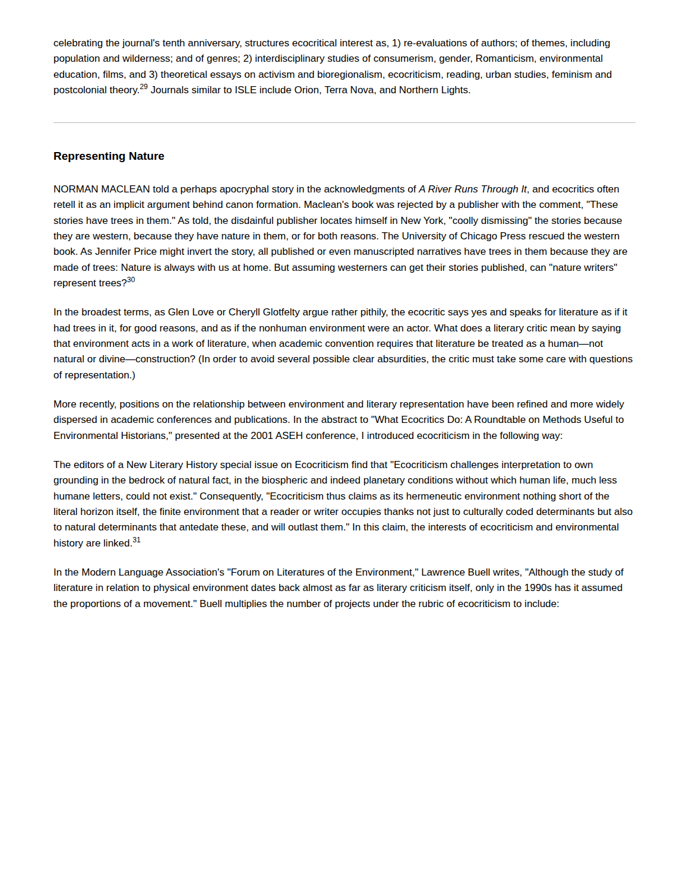celebrating the journal's tenth anniversary, structures ecocritical interest as, 1) re-evaluations of authors; of themes, including population and wilderness; and of genres; 2) interdisciplinary studies of consumerism, gender, Romanticism, environmental education, films, and 3) theoretical essays on activism and bioregionalism, ecocriticism, reading, urban studies, feminism and postcolonial theory.29 Journals similar to ISLE include Orion, Terra Nova, and Northern Lights.
Representing Nature
NORMAN MACLEAN told a perhaps apocryphal story in the acknowledgments of A River Runs Through It, and ecocritics often retell it as an implicit argument behind canon formation. Maclean's book was rejected by a publisher with the comment, "These stories have trees in them." As told, the disdainful publisher locates himself in New York, "coolly dismissing" the stories because they are western, because they have nature in them, or for both reasons. The University of Chicago Press rescued the western book. As Jennifer Price might invert the story, all published or even manuscripted narratives have trees in them because they are made of trees: Nature is always with us at home. But assuming westerners can get their stories published, can "nature writers" represent trees?30
In the broadest terms, as Glen Love or Cheryll Glotfelty argue rather pithily, the ecocritic says yes and speaks for literature as if it had trees in it, for good reasons, and as if the nonhuman environment were an actor. What does a literary critic mean by saying that environment acts in a work of literature, when academic convention requires that literature be treated as a human—not natural or divine—construction? (In order to avoid several possible clear absurdities, the critic must take some care with questions of representation.)
More recently, positions on the relationship between environment and literary representation have been refined and more widely dispersed in academic conferences and publications. In the abstract to "What Ecocritics Do: A Roundtable on Methods Useful to Environmental Historians," presented at the 2001 ASEH conference, I introduced ecocriticism in the following way:
The editors of a New Literary History special issue on Ecocriticism find that "Ecocriticism challenges interpretation to own grounding in the bedrock of natural fact, in the biospheric and indeed planetary conditions without which human life, much less humane letters, could not exist." Consequently, "Ecocriticism thus claims as its hermeneutic environment nothing short of the literal horizon itself, the finite environment that a reader or writer occupies thanks not just to culturally coded determinants but also to natural determinants that antedate these, and will outlast them." In this claim, the interests of ecocriticism and environmental history are linked.31
In the Modern Language Association's "Forum on Literatures of the Environment," Lawrence Buell writes, "Although the study of literature in relation to physical environment dates back almost as far as literary criticism itself, only in the 1990s has it assumed the proportions of a movement." Buell multiplies the number of projects under the rubric of ecocriticism to include: